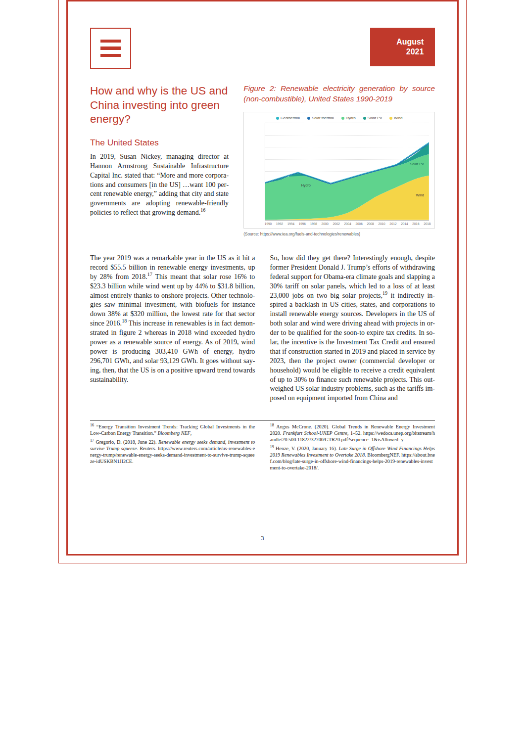August
2021
How and why is the US and China investing into green energy?
The United States
In 2019, Susan Nickey, managing director at Hannon Armstrong Sustainable Infrastructure Capital Inc. stated that: “More and more corporations and consumers [in the US] …want 100 percent renewable energy,” adding that city and state governments are adopting renewable-friendly policies to reflect that growing demand.16
Figure 2: Renewable electricity generation by source (non-combustible), United States 1990-2019
Geothermal Solar thermal Hydro Solar PV Wind
GWh
800 000
700 000
600 000
500 000
400 000
300 000
200 000
100 000
0
Hydro
Solar PV
Wind
199019921994199619982000200220042006200820102012201420162018
(Source: https://www.iea.org/fuels-and-technologies/renewables)
The year 2019 was a remarkable year in the US as it hit a record $55.5 billion in renewable energy investments, up by 28% from 2018.17 This meant that solar rose 16% to $23.3 billion while wind went up by 44% to $31.8 billion, almost entirely thanks to onshore projects. Other technologies saw minimal investment, with biofuels for instance down 38% at $320 million, the lowest rate for that sector since 2016.18 This increase in renewables is in fact demonstrated in figure 2 whereas in 2018 wind exceeded hydro power as a renewable source of energy. As of 2019, wind power is producing 303,410 GWh of energy, hydro 296,701 GWh, and solar 93,129 GWh. It goes without saying, then, that the US is on a positive upward trend towards sustainability.
So, how did they get there? Interestingly enough, despite former President Donald J. Trump’s efforts of withdrawing federal support for Obama-era climate goals and slapping a 30% tariff on solar panels, which led to a loss of at least 23,000 jobs on two big solar projects,19 it indirectly inspired a backlash in US cities, states, and corporations to install renewable energy sources. Developers in the US of both solar and wind were driving ahead with projects in order to be qualified for the soon-to expire tax credits. In solar, the incentive is the Investment Tax Credit and ensured that if construction started in 2019 and placed in service by 2023, then the project owner (commercial developer or household) would be eligible to receive a credit equivalent of up to 30% to finance such renewable projects. This outweighed US solar industry problems, such as the tariffs imposed on equipment imported from China and
16 “Energy Transition Investment Trends: Tracking Global Investments in the Low-Carbon Energy Transition.” Bloomberg NEF,
17 Gregorio, D. (2018, June 22). Renewable energy seeks demand, investment to survive Trump squeeze. Reuters. https://www.reuters.com/article/us-renewables-energy-trump/renewable-energy-seeks-demand-investment-to-survive-trump-squeeze-idUSKBN1JI2CE.
18 Angus McCrone. (2020). Global Trends in Renewable Energy Investment 2020. Frankfurt School-UNEP Centre, 1–52. https://wedocs.unep.org/bitstream/handle/20.500.11822/32700/GTR20.pdf?sequence=1&isAllowed=y.
19 Henze, V. (2020, January 16). Late Surge in Offshore Wind Financings Helps 2019 Renewables Investment to Overtake 2018. BloombergNEF. https://about.bnef.com/blog/late-surge-in-offshore-wind-financings-helps-2019-renewables-investment-to-overtake-2018/.
3